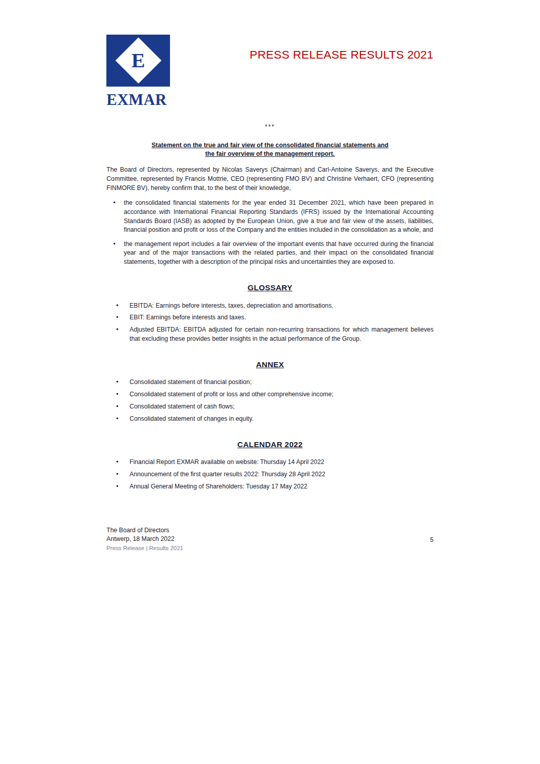E
EXMAR
PRESS RELEASE RESULTS 2021
***
Statement on the true and fair view of the consolidated financial statements and
the fair overview of the management report.
The Board of Directors, represented by Nicolas Saverys (Chairman) and Carl-Antoine Saverys, and the Executive Committee, represented by Francis Mottrie, CEO (representing FMO BV) and Christine Verhaert, CFO (representing FINMORE BV), hereby confirm that, to the best of their knowledge,
the consolidated financial statements for the year ended 31 December 2021, which have been prepared in accordance with International Financial Reporting Standards (IFRS) issued by the International Accounting Standards Board (IASB) as adopted by the European Union, give a true and fair view of the assets, liabilities, financial position and profit or loss of the Company and the entities included in the consolidation as a whole, and
the management report includes a fair overview of the important events that have occurred during the financial year and of the major transactions with the related parties, and their impact on the consolidated financial statements, together with a description of the principal risks and uncertainties they are exposed to.
GLOSSARY
EBITDA: Earnings before interests, taxes, depreciation and amortisations.
EBIT: Earnings before interests and taxes.
Adjusted EBITDA: EBITDA adjusted for certain non-recurring transactions for which management believes that excluding these provides better insights in the actual performance of the Group.
ANNEX
Consolidated statement of financial position;
Consolidated statement of profit or loss and other comprehensive income;
Consolidated statement of cash flows;
Consolidated statement of changes in equity.
CALENDAR 2022
Financial Report EXMAR available on website: Thursday 14 April 2022
Announcement of the first quarter results 2022: Thursday 28 April 2022
Annual General Meeting of Shareholders: Tuesday 17 May 2022
The Board of Directors
Antwerp, 18 March 2022
5
Press Release | Results 2021